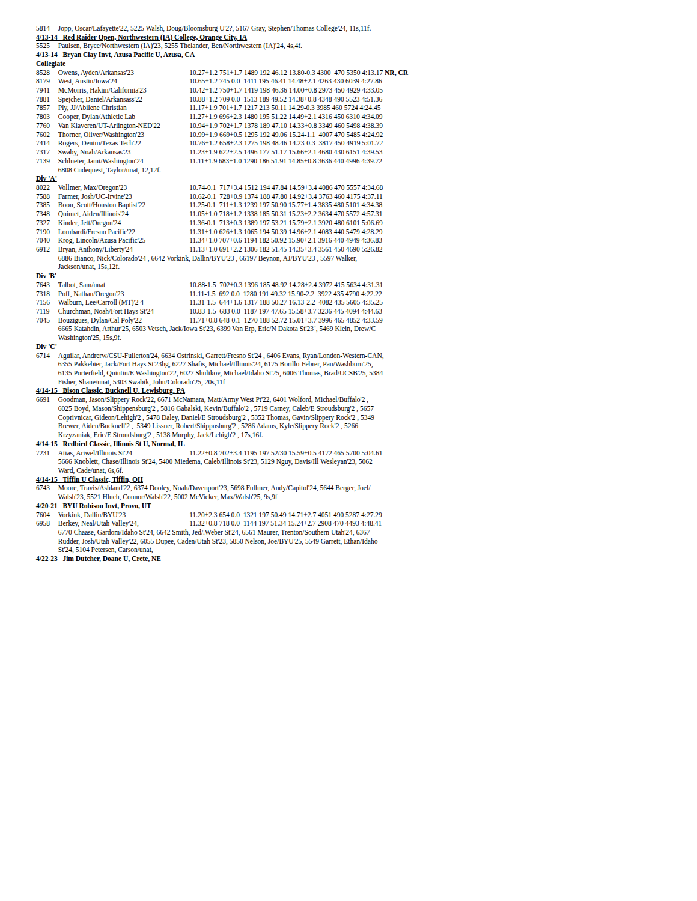5814 Jopp, Oscar/Lafayette'22, 5225 Walsh, Doug/Bloomsburg U'2?, 5167 Gray, Stephen/Thomas College'24, 11s,11f.
4/13-14 Red Raider Open, Northwestern (IA) College, Orange City, IA
5525 Paulsen, Bryce/Northwestern (IA)'23, 5255 Thelander, Ben/Northwestern (IA)'24, 4s,4f.
4/13-14 Bryan Clay Invt, Azusa Pacific U, Azusa, CA
Collegiate
8528 Owens, Ayden/Arkansas'2310.27+1.2 751+1.7 1489 192 46.12 13.80-0.3 4300 470 5350 4:13.17 NR, CR
8179 West, Austin/Iowa'2410.65+1.2 745 0.0 1411 195 46.41 14.48+2.1 4263 430 6039 4:27.86
7941 McMorris, Hakim/California'2310.42+1.2 750+1.7 1419 198 46.36 14.00+0.8 2973 450 4929 4:33.05
7881 Spejcher, Daniel/Arkansass'2210.88+1.2 709 0.0 1513 189 49.52 14.38+0.8 4348 490 5523 4:51.36
7857 Ply, JJ/Abilene Christian11.17+1.9 701+1.7 1217 213 50.11 14.29-0.3 3985 460 5724 4:24.45
7803 Cooper, Dylan/Athletic Lab11.27+1.9 696+2.3 1480 195 51.22 14.49+2.1 4316 450 6310 4:34.09
7760 Van Klaveren/UT-Arlington-NED'2210.94+1.9 702+1.7 1378 189 47.10 14.33+0.8 3349 460 5498 4:38.39
7602 Thorner, Oliver/Washington'2310.99+1.9 669+0.5 1295 192 49.06 15.24-1.1 4007 470 5485 4:24.92
7414 Rogers, Denim/Texas Tech'2210.76+1.2 658+2.3 1275 198 48.46 14.23-0.3 3817 450 4919 5:01.72
7317 Swaby, Noah/Arkansas'2311.23+1.9 622+2.5 1496 177 51.17 15.66+2.1 4680 430 6151 4:39.53
7139 Schlueter, Jami/Washington'2411.11+1.9 683+1.0 1290 186 51.91 14.85+0.8 3636 440 4996 4:39.72
6808 Cudequest, Taylor/unat, 12,12f.
Div 'A'
8022 Vollmer, Max/Oregon'2310.74-0.1 717+3.4 1512 194 47.84 14.59+3.4 4086 470 5557 4:34.68
7588 Farmer, Josh/UC-Irvine'2310.62-0.1 728+0.9 1374 188 47.80 14.92+3.4 3763 460 4175 4:37.11
7385 Boon, Scott/Houston Baptist'2211.25-0.1 711+1.3 1239 197 50.90 15.77+1.4 3835 480 5101 4:34.38
7348 Quimet, Aiden/Illinois'2411.05+1.0 718+1.2 1338 185 50.31 15.23+2.2 3634 470 5572 4:57.31
7327 Kinder, Jett/Oregon'2411.36-0.1 713+0.3 1389 197 53.21 15.79+2.1 3920 480 6101 5:06.69
7190 Lombardi/Fresno Pacific'2211.31+1.0 626+1.3 1065 194 50.39 14.96+2.1 4083 440 5479 4:28.29
7040 Krog, Lincoln/Azusa Pacific'2511.34+1.0 707+0.6 1194 182 50.92 15.90+2.1 3916 440 4949 4:36.83
6912 Bryan, Anthony/Liberty'2411.13+1.0 691+2.2 1306 182 51.45 14.35+3.4 3561 450 4690 5:26.82
6886 Bianco, Nick/Colorado'24 , 6642 Vorkink, Dallin/BYU'23 , 66197 Beynon, AJ/BYU'23 , 5597 Walker,
Jackson/unat, 15s,12f.
Div 'B'
7643 Talbot, Sam/unat10.88-1.5 702+0.3 1396 185 48.92 14.28+2.4 3972 415 5634 4:31.31
7318 Poff, Nathan/Oregon'2311.11-1.5 692 0.0 1280 191 49.32 15.90-2.2 3922 435 4790 4:22.22
7156 Walburn, Lee/Carroll (MT)'2 411.31-1.5 644+1.6 1317 188 50.27 16.13-2.2 4082 435 5605 4:35.25
7119 Churchman, Noah/Fort Hays St'2410.83-1.5 683 0.0 1187 197 47.65 15.58+3.7 3236 445 4094 4:44.63
7045 Bouzigues, Dylan/Cal Poly'2211.71+0.8 648-0.1 1270 188 52.72 15.01+3.7 3996 465 4852 4:33.59
6665 Katahdin, Arthur'25, 6503 Vetsch, Jack/Iowa St'23, 6399 Van Erp, Eric/N Dakota St'23`, 5469 Klein, Drew/C
Washington'25, 15s,9f.
Div 'C'
6714 Aguilar, Andrerw/CSU-Fullerton'24, 6634 Ostrinski, Garrett/Fresno St'24 , 6406 Evans, Ryan/London-Western-CAN,
6355 Pakkebier, Jack/Fort Hays St'23hg, 6227 Shafis, Michael/Illinois'24, 6175 Borillo-Febrer, Pau/Washburn'25,
6135 Porterfield, Quintin/E Washington'22, 6027 Shulikov, Michael/Idaho St'25, 6006 Thomas, Brad/UCSB'25, 5384
Fisher, Shane/unat, 5303 Swabik, John/Colorado'25, 20s,11f
4/14-15 Bison Classic, Bucknell U, Lewisburg, PA
6691 Goodman, Jason/Slippery Rock'22, 6671 McNamara, Matt/Army West Pt'22, 6401 Wolford, Michael/Buffalo'2 ,
6025 Boyd, Mason/Shippensburg'2 , 5816 Gabalski, Kevin/Buffalo'2 , 5719 Carney, Caleb/E Stroudsburg'2 , 5657
Coprivnicar, Gideon/Lehigh'2 , 5478 Daley, Daniel/E Stroudsburg'2 , 5352 Thomas, Gavin/Slippery Rock'2 , 5349
Brewer, Aiden/Bucknell'2 , 5349 Lissner, Robert/Shippnsburg'2 , 5286 Adams, Kyle/Slippery Rock'2 , 5266
Krzyzaniak, Eric/E Stroudsburg'2 , 5138 Murphy, Jack/Lehigh'2 , 17s,16f.
4/14-15 Redbird Classic, Illinois St U, Normal, IL
7231 Atias, Ariwel/Illinois St'2411.22+0.8 702+3.4 1195 197 52/30 15.59+0.5 4172 465 5700 5:04.61
5666 Knoblett, Chase/Illinois St'24, 5400 Miedema, Caleb/Illinois St'23, 5129 Nguy, Davis/Ill Wesleyan'23, 5062
Ward, Cade/unat, 6s,6f.
4/14-15 Tiffin U Classic, Tiffin, OH
6743 Moore, Travis/Ashland'22, 6374 Dooley, Noah/Davenport'23, 5698 Fullmer, Andy/Capitol'24, 5644 Berger, Joel/
Walsh'23, 5521 Hluch, Connor/Walsh'22, 5002 McVicker, Max/Walsh'25, 9s,9f
4/20-21 BYU Robison Invt, Provo, UT
7604 Vorkink, Dallin/BYU'2311.20+2.3 654 0.0 1321 197 50.49 14.71+2.7 4051 490 5287 4:27.29
6958 Berkey, Neal/Utah Valley'24, 11.32+0.8 718 0.0 1144 197 51.34 15.24+2.7 2908 470 4493 4:48.41
6770 Chaase, Gardom/Idaho St'24, 6642 Smith, Jed/.Weber St'24, 6561 Maurer, Trenton/Southern Utah'24, 6367
Rudder, Josh/Utah Valley'22, 6055 Dupee, Caden/Utah St'23, 5850 Nelson, Joe/BYU'25, 5549 Garrett, Ethan/Idaho
St'24, 5104 Petersen, Carson/unat,
4/22-23 Jim Dutcher, Doane U, Crete, NE